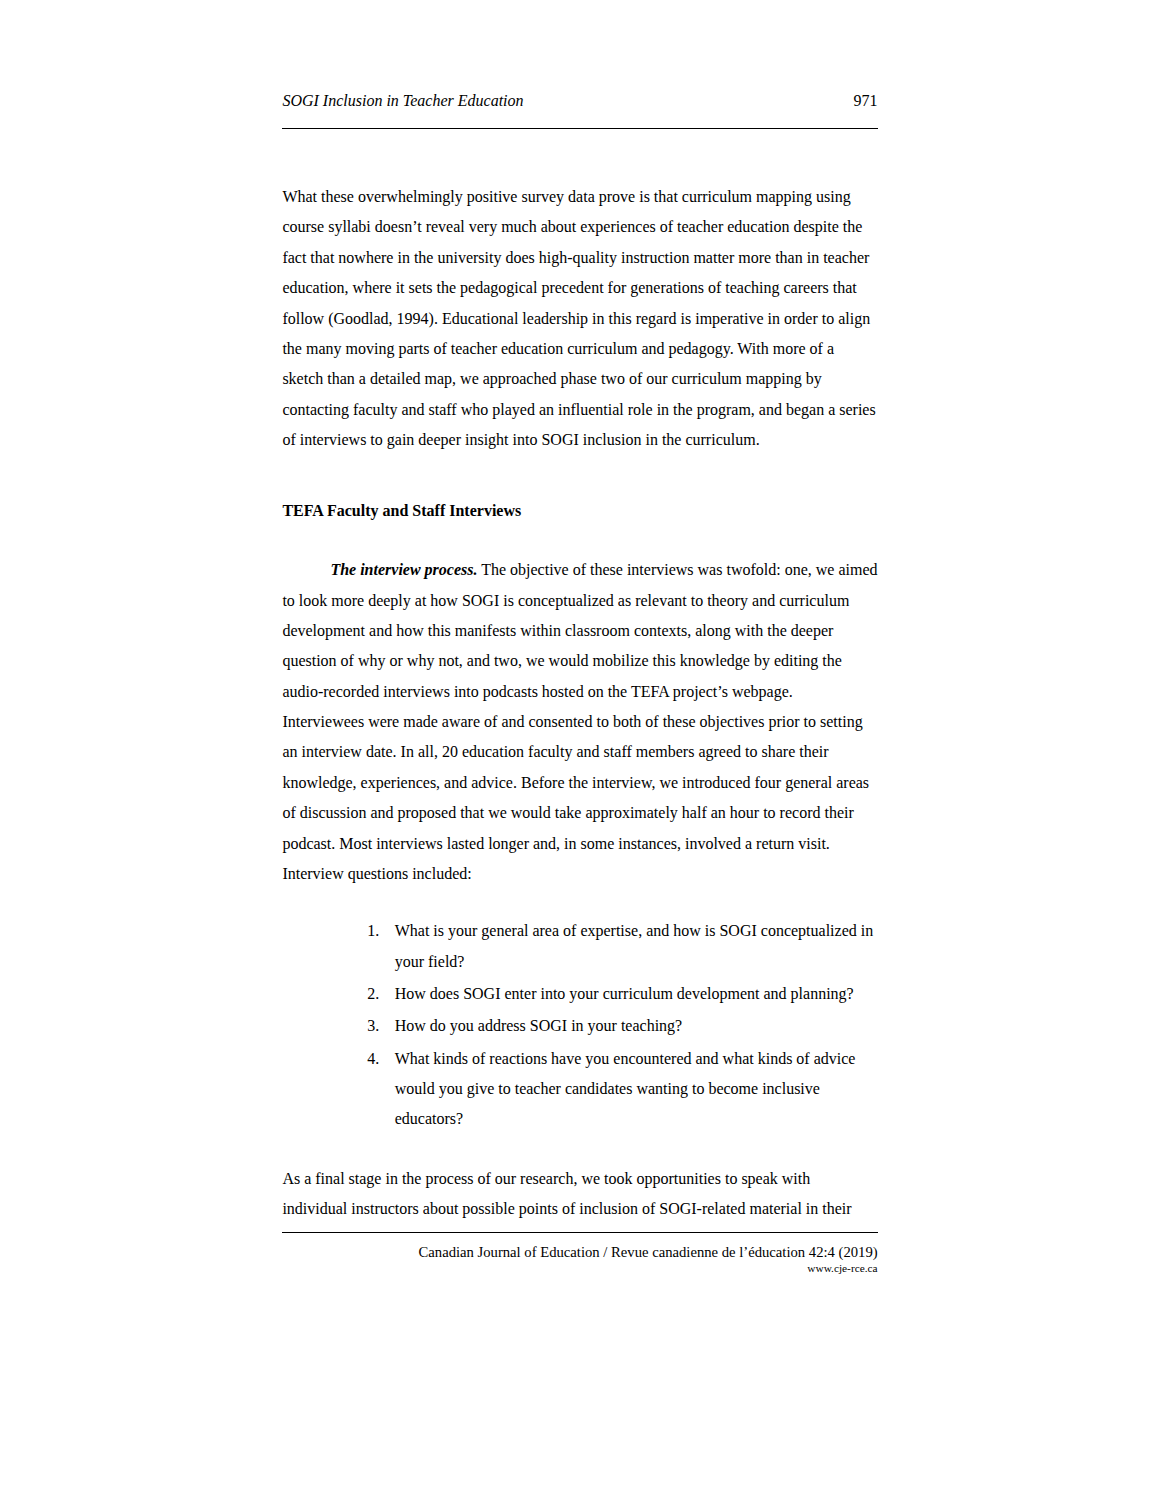SOGI Inclusion in Teacher Education 971
What these overwhelmingly positive survey data prove is that curriculum mapping using course syllabi doesn’t reveal very much about experiences of teacher education despite the fact that nowhere in the university does high-quality instruction matter more than in teacher education, where it sets the pedagogical precedent for generations of teaching careers that follow (Goodlad, 1994). Educational leadership in this regard is imperative in order to align the many moving parts of teacher education curriculum and pedagogy. With more of a sketch than a detailed map, we approached phase two of our curriculum mapping by contacting faculty and staff who played an influential role in the program, and began a series of interviews to gain deeper insight into SOGI inclusion in the curriculum.
TEFA Faculty and Staff Interviews
The interview process. The objective of these interviews was twofold: one, we aimed to look more deeply at how SOGI is conceptualized as relevant to theory and curriculum development and how this manifests within classroom contexts, along with the deeper question of why or why not, and two, we would mobilize this knowledge by editing the audio-recorded interviews into podcasts hosted on the TEFA project’s webpage. Interviewees were made aware of and consented to both of these objectives prior to setting an interview date. In all, 20 education faculty and staff members agreed to share their knowledge, experiences, and advice. Before the interview, we introduced four general areas of discussion and proposed that we would take approximately half an hour to record their podcast. Most interviews lasted longer and, in some instances, involved a return visit. Interview questions included:
What is your general area of expertise, and how is SOGI conceptualized in your field?
How does SOGI enter into your curriculum development and planning?
How do you address SOGI in your teaching?
What kinds of reactions have you encountered and what kinds of advice would you give to teacher candidates wanting to become inclusive educators?
As a final stage in the process of our research, we took opportunities to speak with individual instructors about possible points of inclusion of SOGI-related material in their
Canadian Journal of Education / Revue canadienne de l’éducation 42:4 (2019)
www.cje-rce.ca